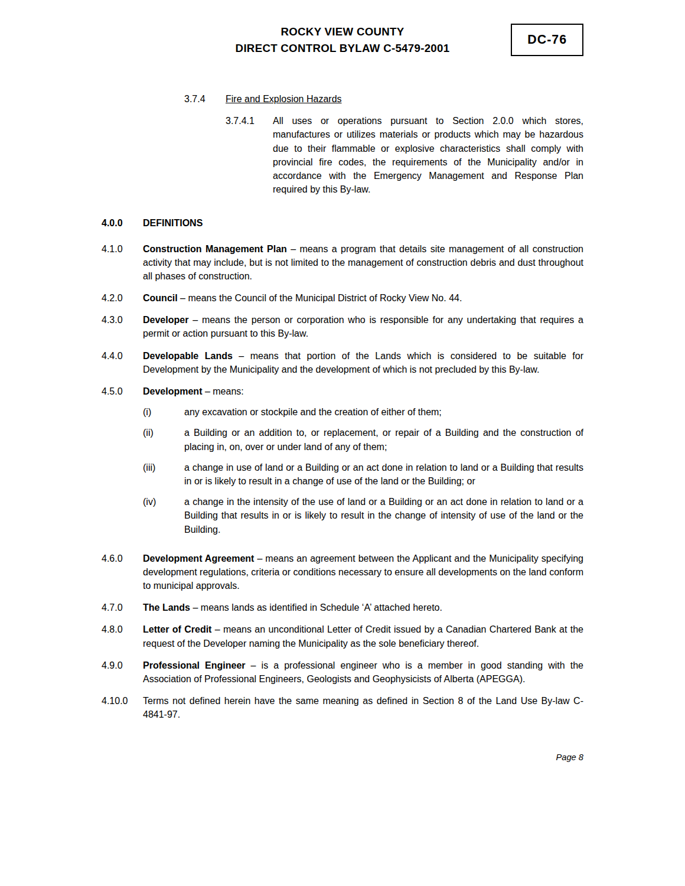ROCKY VIEW COUNTY
DIRECT CONTROL BYLAW C-5479-2001
DC-76
3.7.4
Fire and Explosion Hazards
3.7.4.1
All uses or operations pursuant to Section 2.0.0 which stores, manufactures or utilizes materials or products which may be hazardous due to their flammable or explosive characteristics shall comply with provincial fire codes, the requirements of the Municipality and/or in accordance with the Emergency Management and Response Plan required by this By-law.
4.0.0 DEFINITIONS
4.1.0
Construction Management Plan – means a program that details site management of all construction activity that may include, but is not limited to the management of construction debris and dust throughout all phases of construction.
4.2.0
Council – means the Council of the Municipal District of Rocky View No. 44.
4.3.0
Developer – means the person or corporation who is responsible for any undertaking that requires a permit or action pursuant to this By-law.
4.4.0
Developable Lands – means that portion of the Lands which is considered to be suitable for Development by the Municipality and the development of which is not precluded by this By-law.
4.5.0
Development – means:
(i) any excavation or stockpile and the creation of either of them;
(ii) a Building or an addition to, or replacement, or repair of a Building and the construction of placing in, on, over or under land of any of them;
(iii) a change in use of land or a Building or an act done in relation to land or a Building that results in or is likely to result in a change of use of the land or the Building; or
(iv) a change in the intensity of the use of land or a Building or an act done in relation to land or a Building that results in or is likely to result in the change of intensity of use of the land or the Building.
4.6.0
Development Agreement – means an agreement between the Applicant and the Municipality specifying development regulations, criteria or conditions necessary to ensure all developments on the land conform to municipal approvals.
4.7.0
The Lands – means lands as identified in Schedule ‘A’ attached hereto.
4.8.0
Letter of Credit – means an unconditional Letter of Credit issued by a Canadian Chartered Bank at the request of the Developer naming the Municipality as the sole beneficiary thereof.
4.9.0
Professional Engineer – is a professional engineer who is a member in good standing with the Association of Professional Engineers, Geologists and Geophysicists of Alberta (APEGGA).
4.10.0
Terms not defined herein have the same meaning as defined in Section 8 of the Land Use By-law C-4841-97.
Page 8